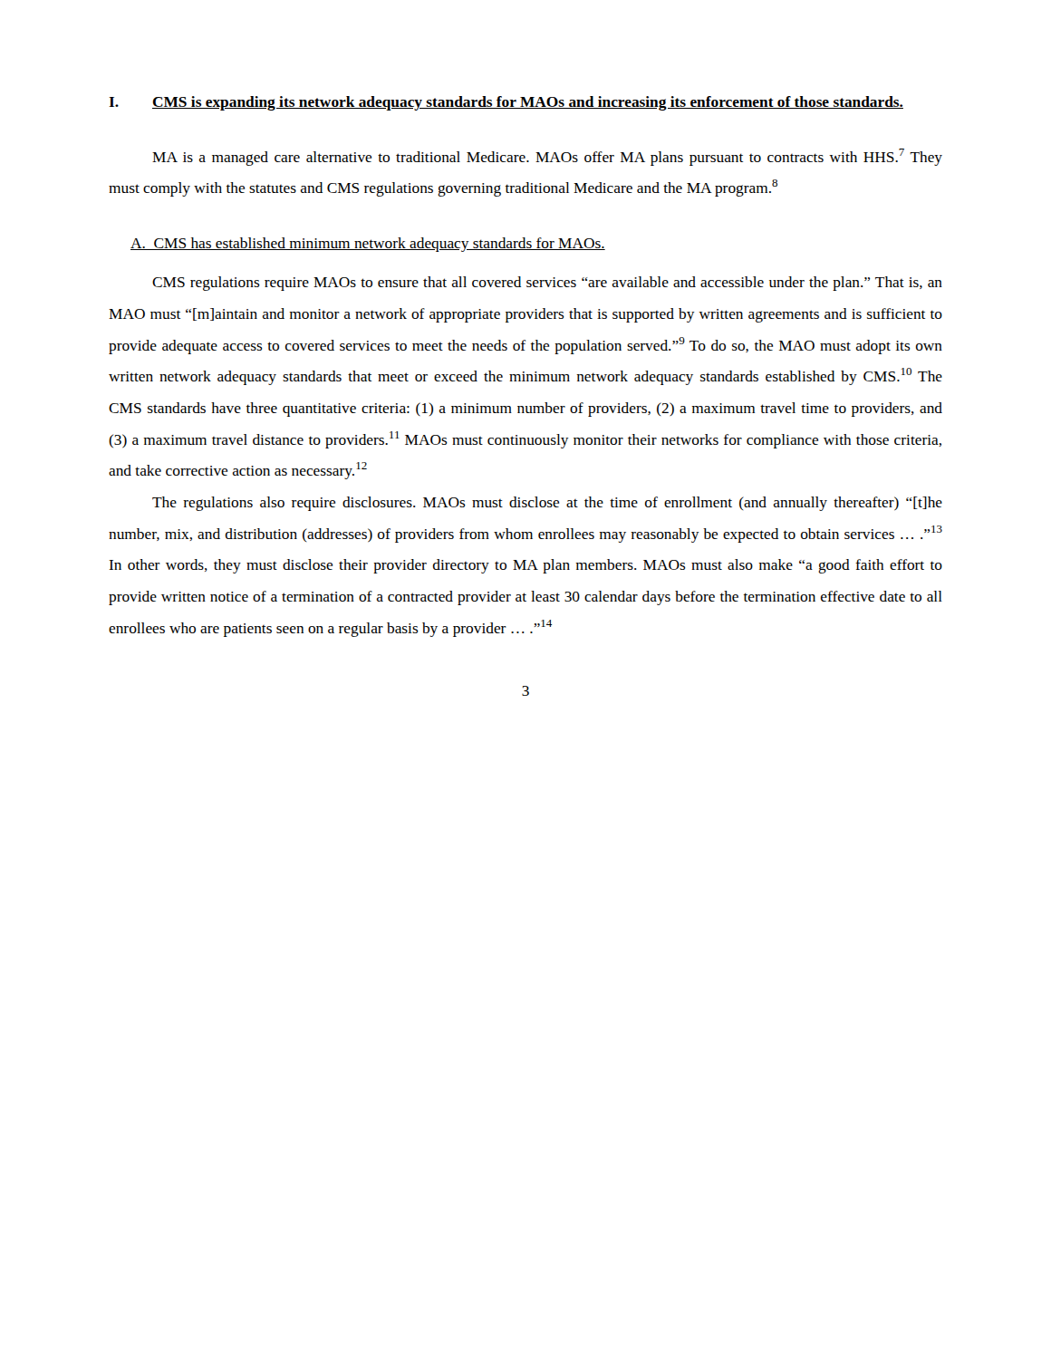I. CMS is expanding its network adequacy standards for MAOs and increasing its enforcement of those standards.
MA is a managed care alternative to traditional Medicare. MAOs offer MA plans pursuant to contracts with HHS.7 They must comply with the statutes and CMS regulations governing traditional Medicare and the MA program.8
A. CMS has established minimum network adequacy standards for MAOs.
CMS regulations require MAOs to ensure that all covered services “are available and accessible under the plan.” That is, an MAO must “[m]aintain and monitor a network of appropriate providers that is supported by written agreements and is sufficient to provide adequate access to covered services to meet the needs of the population served.”9 To do so, the MAO must adopt its own written network adequacy standards that meet or exceed the minimum network adequacy standards established by CMS.10 The CMS standards have three quantitative criteria: (1) a minimum number of providers, (2) a maximum travel time to providers, and (3) a maximum travel distance to providers.11 MAOs must continuously monitor their networks for compliance with those criteria, and take corrective action as necessary.12
The regulations also require disclosures. MAOs must disclose at the time of enrollment (and annually thereafter) “[t]he number, mix, and distribution (addresses) of providers from whom enrollees may reasonably be expected to obtain services … .”13 In other words, they must disclose their provider directory to MA plan members. MAOs must also make “a good faith effort to provide written notice of a termination of a contracted provider at least 30 calendar days before the termination effective date to all enrollees who are patients seen on a regular basis by a provider … .”14
3